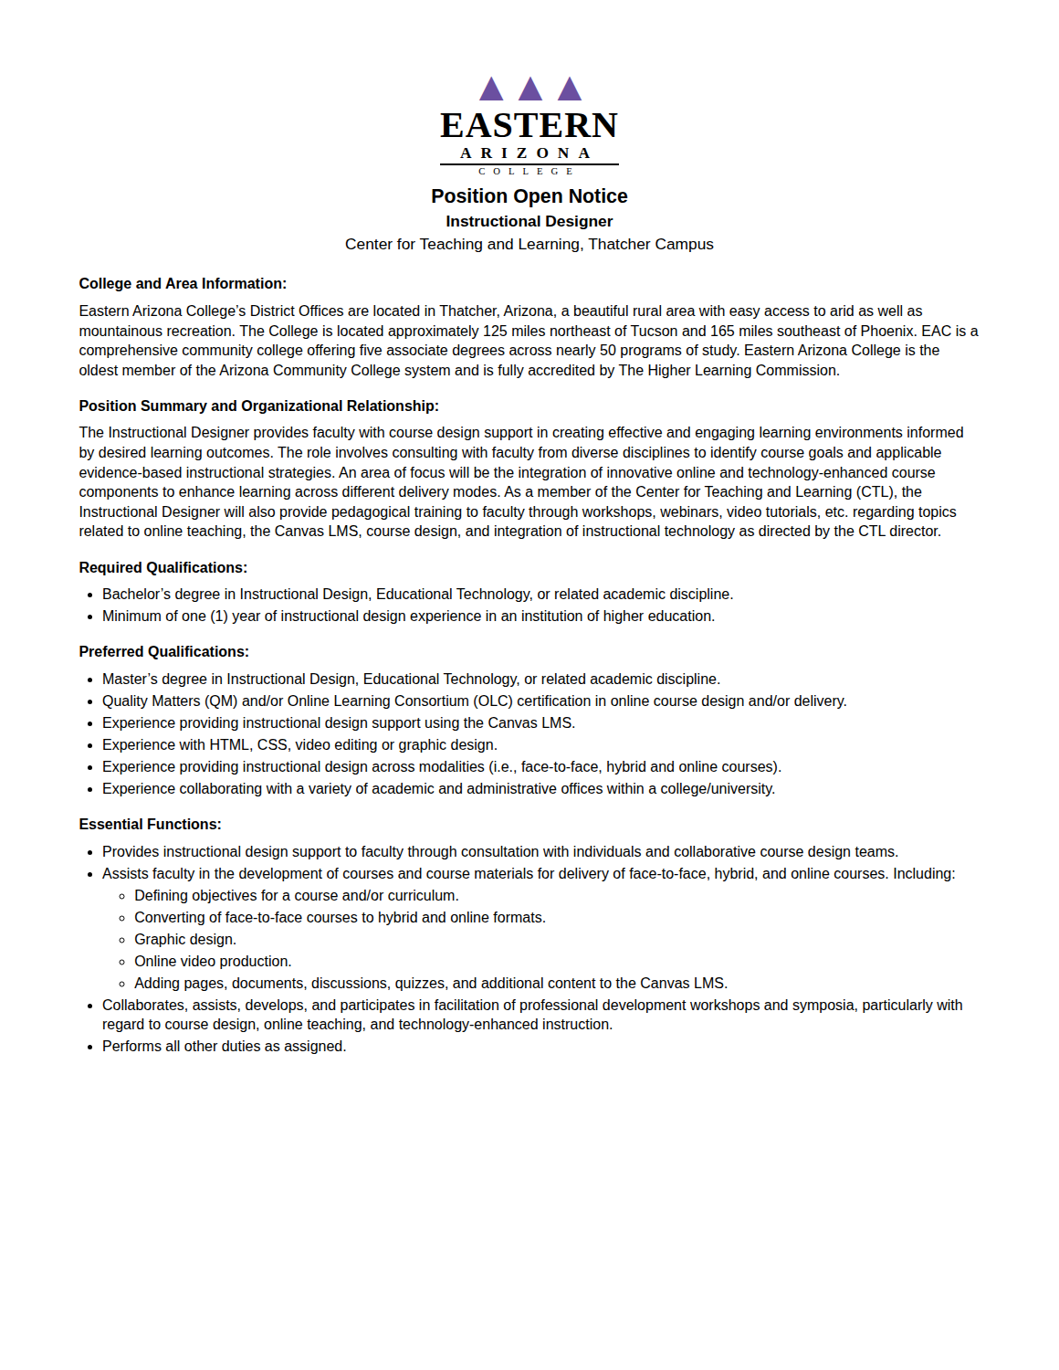▲▲▲
EASTERN
ARIZONA
COLLEGE
Position Open Notice
Instructional Designer
Center for Teaching and Learning, Thatcher Campus
College and Area Information:
Eastern Arizona College’s District Offices are located in Thatcher, Arizona, a beautiful rural area with easy access to arid as well as mountainous recreation. The College is located approximately 125 miles northeast of Tucson and 165 miles southeast of Phoenix. EAC is a comprehensive community college offering five associate degrees across nearly 50 programs of study. Eastern Arizona College is the oldest member of the Arizona Community College system and is fully accredited by The Higher Learning Commission.
Position Summary and Organizational Relationship:
The Instructional Designer provides faculty with course design support in creating effective and engaging learning environments informed by desired learning outcomes. The role involves consulting with faculty from diverse disciplines to identify course goals and applicable evidence-based instructional strategies. An area of focus will be the integration of innovative online and technology-enhanced course components to enhance learning across different delivery modes. As a member of the Center for Teaching and Learning (CTL), the Instructional Designer will also provide pedagogical training to faculty through workshops, webinars, video tutorials, etc. regarding topics related to online teaching, the Canvas LMS, course design, and integration of instructional technology as directed by the CTL director.
Required Qualifications:
Bachelor’s degree in Instructional Design, Educational Technology, or related academic discipline.
Minimum of one (1) year of instructional design experience in an institution of higher education.
Preferred Qualifications:
Master’s degree in Instructional Design, Educational Technology, or related academic discipline.
Quality Matters (QM) and/or Online Learning Consortium (OLC) certification in online course design and/or delivery.
Experience providing instructional design support using the Canvas LMS.
Experience with HTML, CSS, video editing or graphic design.
Experience providing instructional design across modalities (i.e., face-to-face, hybrid and online courses).
Experience collaborating with a variety of academic and administrative offices within a college/university.
Essential Functions:
Provides instructional design support to faculty through consultation with individuals and collaborative course design teams.
Assists faculty in the development of courses and course materials for delivery of face-to-face, hybrid, and online courses. Including:
Defining objectives for a course and/or curriculum.
Converting of face-to-face courses to hybrid and online formats.
Graphic design.
Online video production.
Adding pages, documents, discussions, quizzes, and additional content to the Canvas LMS.
Collaborates, assists, develops, and participates in facilitation of professional development workshops and symposia, particularly with regard to course design, online teaching, and technology-enhanced instruction.
Performs all other duties as assigned.